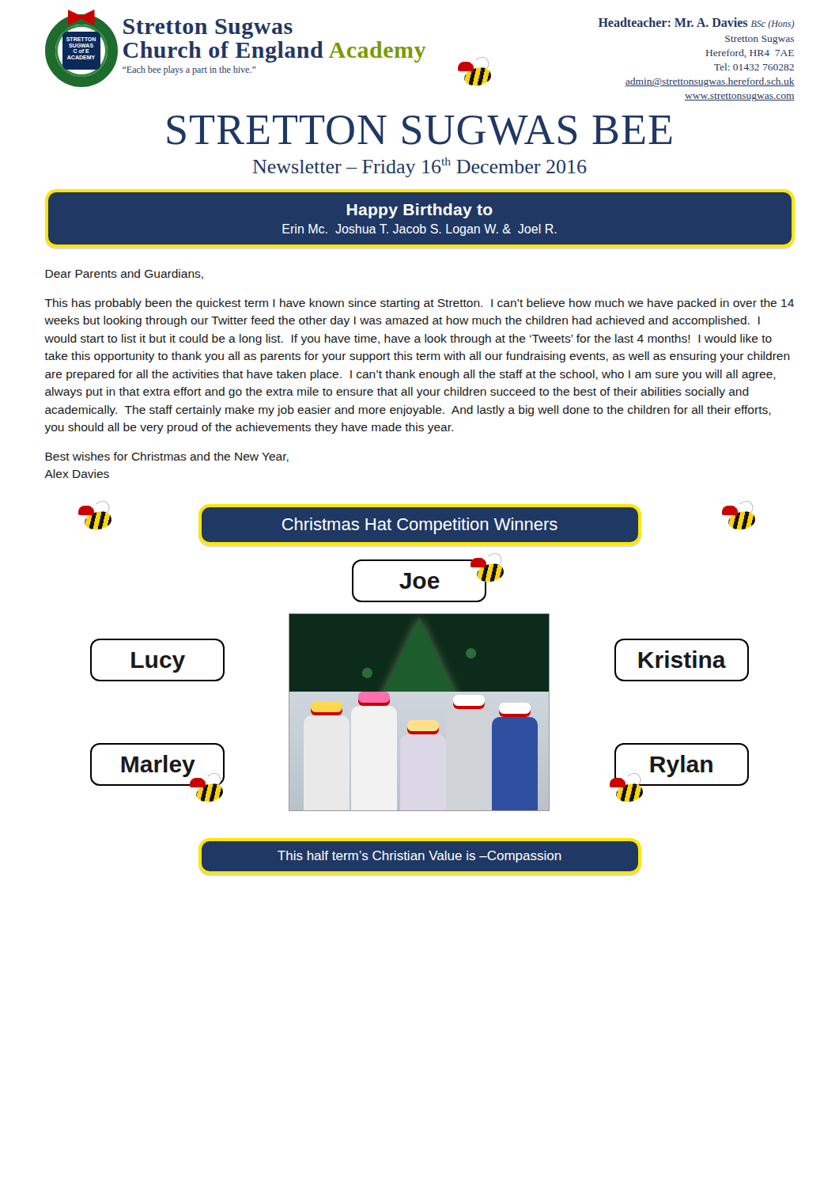STRETTON
SUGWAS
C of E
ACADEMY
Stretton Sugwas
Church of England Academy
“Each bee plays a part in the hive.”
Headteacher: Mr. A. Davies BSc (Hons)
Stretton Sugwas
Hereford, HR4 7AE
Tel: 01432 760282
admin@strettonsugwas.hereford.sch.uk
www.strettonsugwas.com
STRETTON SUGWAS BEE
Newsletter – Friday 16th December 2016
Happy Birthday to
Erin Mc. Joshua T. Jacob S. Logan W. & Joel R.
Dear Parents and Guardians,
This has probably been the quickest term I have known since starting at Stretton. I can’t believe how much we have packed in over the 14 weeks but looking through our Twitter feed the other day I was amazed at how much the children had achieved and accomplished. I would start to list it but it could be a long list. If you have time, have a look through at the ‘Tweets’ for the last 4 months! I would like to take this opportunity to thank you all as parents for your support this term with all our fundraising events, as well as ensuring your children are prepared for all the activities that have taken place. I can’t thank enough all the staff at the school, who I am sure you will all agree, always put in that extra effort and go the extra mile to ensure that all your children succeed to the best of their abilities socially and academically. The staff certainly make my job easier and more enjoyable. And lastly a big well done to the children for all their efforts, you should all be very proud of the achievements they have made this year.
Best wishes for Christmas and the New Year,
Alex Davies
Christmas Hat Competition Winners
Joe
Lucy
Kristina
Marley
Rylan
This half term’s Christian Value is –Compassion